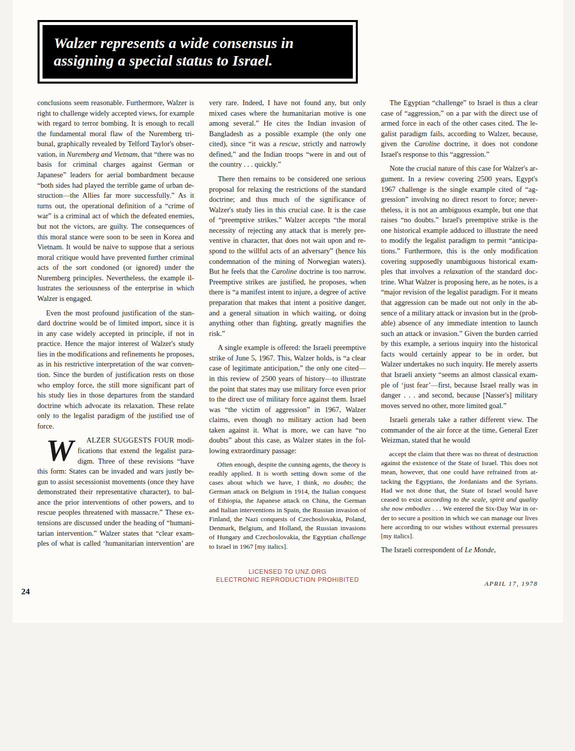Walzer represents a wide consensus in assigning a special status to Israel.
conclusions seem reasonable. Furthermore, Walzer is right to challenge widely accepted views, for example with regard to terror bombing. It is enough to recall the fundamental moral flaw of the Nuremberg tribunal, graphically revealed by Telford Taylor's observation, in Nuremberg and Vietnam, that “there was no basis for criminal charges against German or Japanese” leaders for aerial bombardment because “both sides had played the terrible game of urban destruction—the Allies far more successfully.” As it turns out, the operational definition of a “crime of war” is a criminal act of which the defeated enemies, but not the victors, are guilty. The consequences of this moral stance were soon to be seen in Korea and Vietnam. It would be naive to suppose that a serious moral critique would have prevented further criminal acts of the sort condoned (or ignored) under the Nuremberg principles. Nevertheless, the example illustrates the seriousness of the enterprise in which Walzer is engaged.
Even the most profound justification of the standard doctrine would be of limited import, since it is in any case widely accepted in principle, if not in practice. Hence the major interest of Walzer's study lies in the modifications and refinements he proposes, as in his restrictive interpretation of the war convention. Since the burden of justification rests on those who employ force, the still more significant part of his study lies in those departures from the standard doctrine which advocate its relaxation. These relate only to the legalist paradigm of the justified use of force.
WALZER SUGGESTS FOUR modifications that extend the legalist paradigm. Three of these revisions “have this form: States can be invaded and wars justly begun to assist secessionist movements (once they have demonstrated their representative character), to balance the prior interventions of other powers, and to rescue peoples threatened with massacre.” These extensions are discussed under the heading of “humanitarian intervention.” Walzer states that “clear examples of what is called ‘humanitarian intervention’ are very rare. Indeed, I have not found any, but only mixed cases where the humanitarian motive is one among several.” He cites the Indian invasion of Bangladesh as a possible example (the only one cited), since “it was a rescue, strictly and narrowly defined,” and the Indian troops “were in and out of the country . . . quickly.”
There then remains to be considered one serious proposal for relaxing the restrictions of the standard doctrine; and thus much of the significance of Walzer's study lies in this crucial case. It is the case of “preemptive strikes.” Walzer accepts “the moral necessity of rejecting any attack that is merely preventive in character, that does not wait upon and respond to the willful acts of an adversary” (hence his condemnation of the mining of Norwegian waters). But he feels that the Caroline doctrine is too narrow. Preemptive strikes are justified, he proposes, when there is “a manifest intent to injure, a degree of active preparation that makes that intent a positive danger, and a general situation in which waiting, or doing anything other than fighting, greatly magnifies the risk.”
A single example is offered: the Israeli preemptive strike of June 5, 1967. This, Walzer holds, is “a clear case of legitimate anticipation,” the only one cited—in this review of 2500 years of history—to illustrate the point that states may use military force even prior to the direct use of military force against them. Israel was “the victim of aggression” in 1967, Walzer claims, even though no military action had been taken against it. What is more, we can have “no doubts” about this case, as Walzer states in the following extraordinary passage:
Often enough, despite the cunning agents, the theory is readily applied. It is worth setting down some of the cases about which we have, I think, no doubts; the German attack on Belgium in 1914, the Italian conquest of Ethiopia, the Japanese attack on China, the German and Italian interventions in Spain, the Russian invasion of Finland, the Nazi conquests of Czechoslovakia, Poland, Denmark, Belgium, and Holland, the Russian invasions of Hungary and Czechoslovakia, the Egyptian challenge to Israel in 1967 [my italics].
The Egyptian “challenge” to Israel is thus a clear case of “aggression,” on a par with the direct use of armed force in each of the other cases cited. The legalist paradigm fails, according to Walzer, because, given the Caroline doctrine, it does not condone Israel's response to this “aggression.”
Note the crucial nature of this case for Walzer's argument. In a review covering 2500 years, Egypt's 1967 challenge is the single example cited of “aggression” involving no direct resort to force; nevertheless, it is not an ambiguous example, but one that raises “no doubts.” Israel's preemptive strike is the one historical example adduced to illustrate the need to modify the legalist paradigm to permit “anticipations.” Furthermore, this is the only modification covering supposedly unambiguous historical examples that involves a relaxation of the standard doctrine. What Walzer is proposing here, as he notes, is a “major revision of the legalist paradigm. For it means that aggression can be made out not only in the absence of a military attack or invasion but in the (probable) absence of any immediate intention to launch such an attack or invasion.” Given the burden carried by this example, a serious inquiry into the historical facts would certainly appear to be in order, but Walzer undertakes no such inquiry. He merely asserts that Israeli anxiety “seems an almost classical example of ‘just fear’—first, because Israel really was in danger . . . and second, because [Nasser's] military moves served no other, more limited goal.”
Israeli generals take a rather different view. The commander of the air force at the time, General Ezer Weizman, stated that he would
accept the claim that there was no threat of destruction against the existence of the State of Israel. This does not mean, however, that one could have refrained from attacking the Egyptians, the Jordanians and the Syrians. Had we not done that, the State of Israel would have ceased to exist according to the scale, spirit and quality she now embodies . . . We entered the Six-Day War in order to secure a position in which we can manage our lives here according to our wishes without external pressures [my italics].
The Israeli correspondent of Le Monde,
24
LICENSED TO UNZ.ORG
ELECTRONIC REPRODUCTION PROHIBITED
APRIL 17, 1978